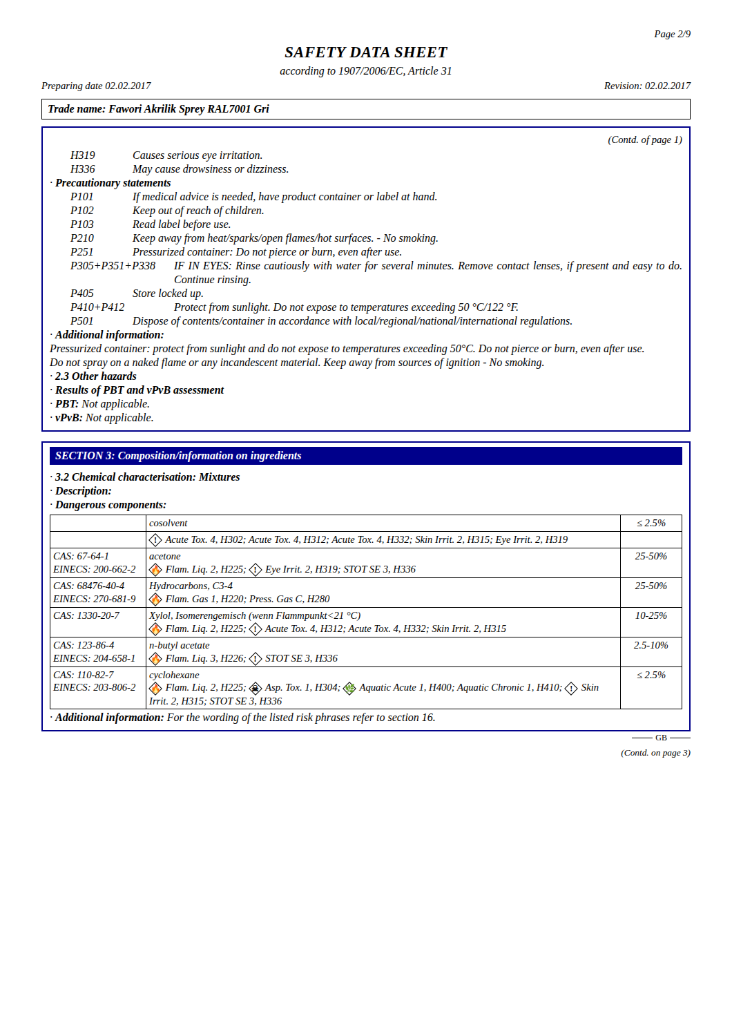Page 2/9
SAFETY DATA SHEET
according to 1907/2006/EC, Article 31
Preparing date 02.02.2017 Revision: 02.02.2017
Trade name: Fawori Akrilik Sprey RAL7001 Gri
(Contd. of page 1)
H319 Causes serious eye irritation.
H336 May cause drowsiness or dizziness.
· Precautionary statements
P101 If medical advice is needed, have product container or label at hand.
P102 Keep out of reach of children.
P103 Read label before use.
P210 Keep away from heat/sparks/open flames/hot surfaces. - No smoking.
P251 Pressurized container: Do not pierce or burn, even after use.
P305+P351+P338 IF IN EYES: Rinse cautiously with water for several minutes. Remove contact lenses, if present and easy to do. Continue rinsing.
P405 Store locked up.
P410+P412 Protect from sunlight. Do not expose to temperatures exceeding 50 °C/122 °F.
P501 Dispose of contents/container in accordance with local/regional/national/international regulations.
· Additional information:
Pressurized container: protect from sunlight and do not expose to temperatures exceeding 50°C. Do not pierce or burn, even after use.
Do not spray on a naked flame or any incandescent material. Keep away from sources of ignition - No smoking.
· 2.3 Other hazards
· Results of PBT and vPvB assessment
· PBT: Not applicable.
· vPvB: Not applicable.
SECTION 3: Composition/information on ingredients
· 3.2 Chemical characterisation: Mixtures
· Description:
· Dangerous components:
| | cosolvent | ≤ 2.5% |
| | ! Acute Tox. 4, H302; Acute Tox. 4, H312; Acute Tox. 4, H332; Skin Irrit. 2, H315; Eye Irrit. 2, H319 | |
| CAS: 67-64-1 EINECS: 200-662-2 | acetone 🔥 Flam. Liq. 2, H225; ! Eye Irrit. 2, H319; STOT SE 3, H336 | 25-50% |
| CAS: 68476-40-4 EINECS: 270-681-9 | Hydrocarbons, C3-4 🔥 Flam. Gas 1, H220; Press. Gas C, H280 | 25-50% |
| CAS: 1330-20-7 | Xylol, Isomerengemisch (wenn Flammpunkt<21 °C) 🔥 Flam. Liq. 2, H225; ! Acute Tox. 4, H312; Acute Tox. 4, H332; Skin Irrit. 2, H315 | 10-25% |
| CAS: 123-86-4 EINECS: 204-658-1 | n-butyl acetate 🔥 Flam. Liq. 3, H226; ! STOT SE 3, H336 | 2.5-10% |
| CAS: 110-82-7 EINECS: 203-806-2 | cyclohexane 🔥 Flam. Liq. 2, H225; ☠ Asp. Tox. 1, H304; 🌿 Aquatic Acute 1, H400; Aquatic Chronic 1, H410; ! Skin Irrit. 2, H315; STOT SE 3, H336 | ≤ 2.5% |
· Additional information: For the wording of the listed risk phrases refer to section 16.
GB
(Contd. on page 3)